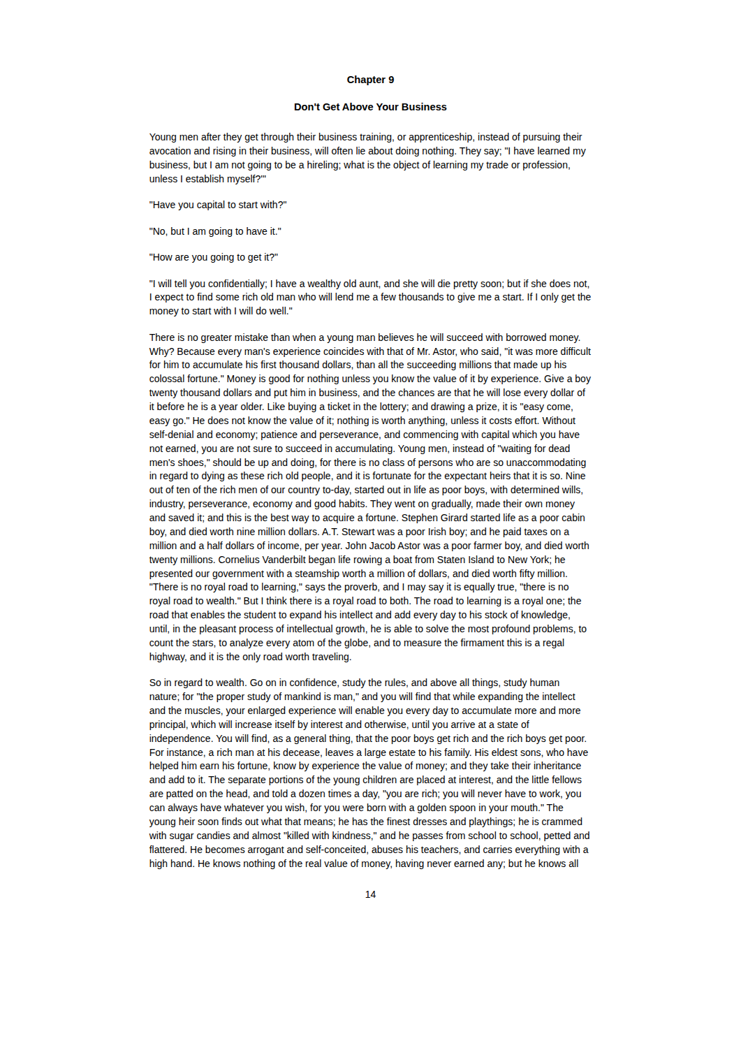Chapter 9
Don't Get Above Your Business
Young men after they get through their business training, or apprenticeship, instead of pursuing their avocation and rising in their business, will often lie about doing nothing. They say; "I have learned my business, but I am not going to be a hireling; what is the object of learning my trade or profession, unless I establish myself?'"
"Have you capital to start with?"
"No, but I am going to have it."
"How are you going to get it?"
"I will tell you confidentially; I have a wealthy old aunt, and she will die pretty soon; but if she does not, I expect to find some rich old man who will lend me a few thousands to give me a start. If I only get the money to start with I will do well."
There is no greater mistake than when a young man believes he will succeed with borrowed money. Why? Because every man's experience coincides with that of Mr. Astor, who said, "it was more difficult for him to accumulate his first thousand dollars, than all the succeeding millions that made up his colossal fortune." Money is good for nothing unless you know the value of it by experience. Give a boy twenty thousand dollars and put him in business, and the chances are that he will lose every dollar of it before he is a year older. Like buying a ticket in the lottery; and drawing a prize, it is "easy come, easy go." He does not know the value of it; nothing is worth anything, unless it costs effort. Without self-denial and economy; patience and perseverance, and commencing with capital which you have not earned, you are not sure to succeed in accumulating. Young men, instead of "waiting for dead men's shoes," should be up and doing, for there is no class of persons who are so unaccommodating in regard to dying as these rich old people, and it is fortunate for the expectant heirs that it is so. Nine out of ten of the rich men of our country to-day, started out in life as poor boys, with determined wills, industry, perseverance, economy and good habits. They went on gradually, made their own money and saved it; and this is the best way to acquire a fortune. Stephen Girard started life as a poor cabin boy, and died worth nine million dollars. A.T. Stewart was a poor Irish boy; and he paid taxes on a million and a half dollars of income, per year. John Jacob Astor was a poor farmer boy, and died worth twenty millions. Cornelius Vanderbilt began life rowing a boat from Staten Island to New York; he presented our government with a steamship worth a million of dollars, and died worth fifty million. "There is no royal road to learning," says the proverb, and I may say it is equally true, "there is no royal road to wealth." But I think there is a royal road to both. The road to learning is a royal one; the road that enables the student to expand his intellect and add every day to his stock of knowledge, until, in the pleasant process of intellectual growth, he is able to solve the most profound problems, to count the stars, to analyze every atom of the globe, and to measure the firmament this is a regal highway, and it is the only road worth traveling.
So in regard to wealth. Go on in confidence, study the rules, and above all things, study human nature; for "the proper study of mankind is man," and you will find that while expanding the intellect and the muscles, your enlarged experience will enable you every day to accumulate more and more principal, which will increase itself by interest and otherwise, until you arrive at a state of independence. You will find, as a general thing, that the poor boys get rich and the rich boys get poor. For instance, a rich man at his decease, leaves a large estate to his family. His eldest sons, who have helped him earn his fortune, know by experience the value of money; and they take their inheritance and add to it. The separate portions of the young children are placed at interest, and the little fellows are patted on the head, and told a dozen times a day, "you are rich; you will never have to work, you can always have whatever you wish, for you were born with a golden spoon in your mouth." The young heir soon finds out what that means; he has the finest dresses and playthings; he is crammed with sugar candies and almost "killed with kindness," and he passes from school to school, petted and flattered. He becomes arrogant and self-conceited, abuses his teachers, and carries everything with a high hand. He knows nothing of the real value of money, having never earned any; but he knows all
14